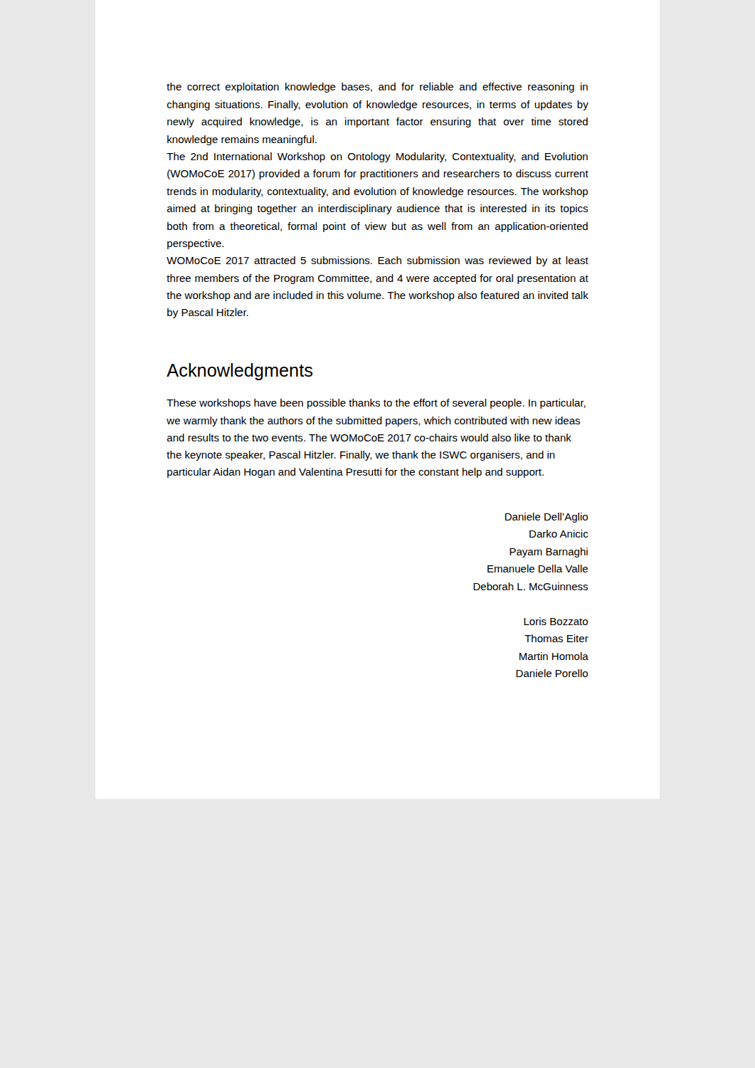the correct exploitation knowledge bases, and for reliable and effective reasoning in changing situations. Finally, evolution of knowledge resources, in terms of updates by newly acquired knowledge, is an important factor ensuring that over time stored knowledge remains meaningful.
The 2nd International Workshop on Ontology Modularity, Contextuality, and Evolution (WOMoCoE 2017) provided a forum for practitioners and researchers to discuss current trends in modularity, contextuality, and evolution of knowledge resources. The workshop aimed at bringing together an interdisciplinary audience that is interested in its topics both from a theoretical, formal point of view but as well from an application-oriented perspective.
WOMoCoE 2017 attracted 5 submissions. Each submission was reviewed by at least three members of the Program Committee, and 4 were accepted for oral presentation at the workshop and are included in this volume. The workshop also featured an invited talk by Pascal Hitzler.
Acknowledgments
These workshops have been possible thanks to the effort of several people. In particular, we warmly thank the authors of the submitted papers, which contributed with new ideas and results to the two events. The WOMoCoE 2017 co-chairs would also like to thank the keynote speaker, Pascal Hitzler. Finally, we thank the ISWC organisers, and in particular Aidan Hogan and Valentina Presutti for the constant help and support.
Daniele Dell’Aglio
Darko Anicic
Payam Barnaghi
Emanuele Della Valle
Deborah L. McGuinness
Loris Bozzato
Thomas Eiter
Martin Homola
Daniele Porello